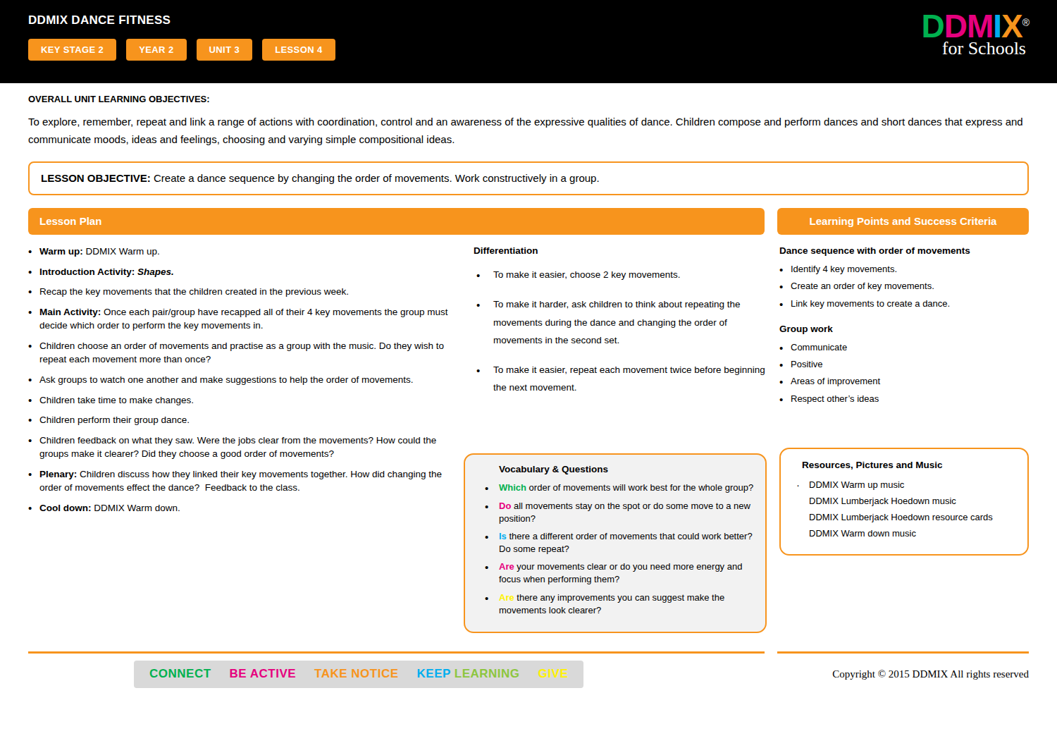DDMIX DANCE FITNESS
KEY STAGE 2
YEAR 2
UNIT 3
LESSON 4
DDMIX®
for Schools
OVERALL UNIT LEARNING OBJECTIVES:
To explore, remember, repeat and link a range of actions with coordination, control and an awareness of the expressive qualities of dance. Children compose and perform dances and short dances that express and communicate moods, ideas and feelings, choosing and varying simple compositional ideas.
LESSON OBJECTIVE: Create a dance sequence by changing the order of movements. Work constructively in a group.
Lesson Plan
Learning Points and Success Criteria
Warm up: DDMIX Warm up.
Introduction Activity: Shapes.
Recap the key movements that the children created in the previous week.
Main Activity: Once each pair/group have recapped all of their 4 key movements the group must decide which order to perform the key movements in.
Children choose an order of movements and practise as a group with the music. Do they wish to repeat each movement more than once?
Ask groups to watch one another and make suggestions to help the order of movements.
Children take time to make changes.
Children perform their group dance.
Children feedback on what they saw. Were the jobs clear from the movements? How could the groups make it clearer? Did they choose a good order of movements?
Plenary: Children discuss how they linked their key movements together. How did changing the order of movements effect the dance? Feedback to the class.
Cool down: DDMIX Warm down.
Differentiation
To make it easier, choose 2 key movements.
To make it harder, ask children to think about repeating the movements during the dance and changing the order of movements in the second set.
To make it easier, repeat each movement twice before beginning the next movement.
Vocabulary & Questions
Which order of movements will work best for the whole group?
Do all movements stay on the spot or do some move to a new position?
Is there a different order of movements that could work better? Do some repeat?
Are your movements clear or do you need more energy and focus when performing them?
Are there any improvements you can suggest make the movements look clearer?
Dance sequence with order of movements
Identify 4 key movements.
Create an order of key movements.
Link key movements to create a dance.
Group work
Communicate
Positive
Areas of improvement
Respect other’s ideas
Resources, Pictures and Music
DDMIX Warm up music
DDMIX Lumberjack Hoedown music
DDMIX Lumberjack Hoedown resource cards
DDMIX Warm down music
CONNECT BE ACTIVE TAKE NOTICE KEEP LEARNING GIVE
Copyright © 2015 DDMIX All rights reserved